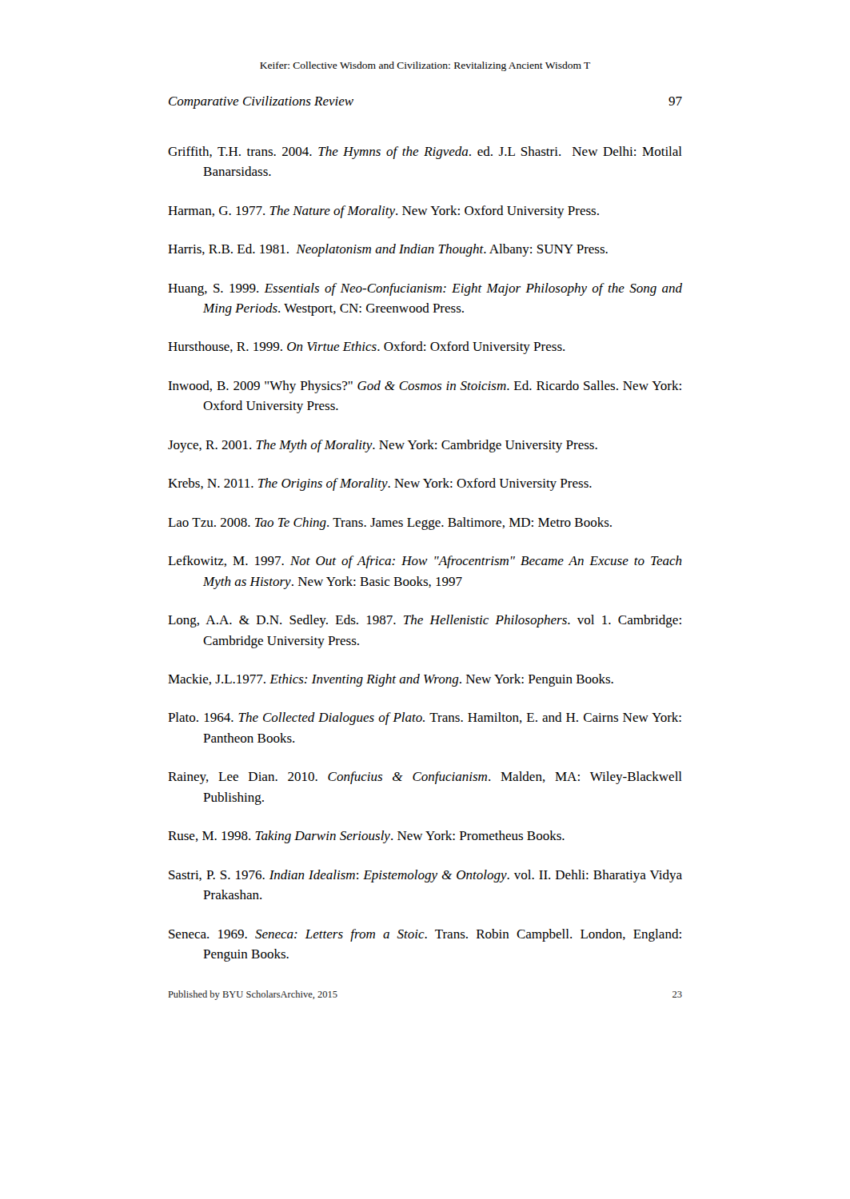Keifer: Collective Wisdom and Civilization: Revitalizing Ancient Wisdom T
Comparative Civilizations Review 97
Griffith, T.H. trans. 2004. The Hymns of the Rigveda. ed. J.L Shastri. New Delhi: Motilal Banarsidass.
Harman, G. 1977. The Nature of Morality. New York: Oxford University Press.
Harris, R.B. Ed. 1981. Neoplatonism and Indian Thought. Albany: SUNY Press.
Huang, S. 1999. Essentials of Neo-Confucianism: Eight Major Philosophy of the Song and Ming Periods. Westport, CN: Greenwood Press.
Hursthouse, R. 1999. On Virtue Ethics. Oxford: Oxford University Press.
Inwood, B. 2009 "Why Physics?" God & Cosmos in Stoicism. Ed. Ricardo Salles. New York: Oxford University Press.
Joyce, R. 2001. The Myth of Morality. New York: Cambridge University Press.
Krebs, N. 2011. The Origins of Morality. New York: Oxford University Press.
Lao Tzu. 2008. Tao Te Ching. Trans. James Legge. Baltimore, MD: Metro Books.
Lefkowitz, M. 1997. Not Out of Africa: How "Afrocentrism" Became An Excuse to Teach Myth as History. New York: Basic Books, 1997
Long, A.A. & D.N. Sedley. Eds. 1987. The Hellenistic Philosophers. vol 1. Cambridge: Cambridge University Press.
Mackie, J.L.1977. Ethics: Inventing Right and Wrong. New York: Penguin Books.
Plato. 1964. The Collected Dialogues of Plato. Trans. Hamilton, E. and H. Cairns New York: Pantheon Books.
Rainey, Lee Dian. 2010. Confucius & Confucianism. Malden, MA: Wiley-Blackwell Publishing.
Ruse, M. 1998. Taking Darwin Seriously. New York: Prometheus Books.
Sastri, P. S. 1976. Indian Idealism: Epistemology & Ontology. vol. II. Dehli: Bharatiya Vidya Prakashan.
Seneca. 1969. Seneca: Letters from a Stoic. Trans. Robin Campbell. London, England: Penguin Books.
Published by BYU ScholarsArchive, 2015 23